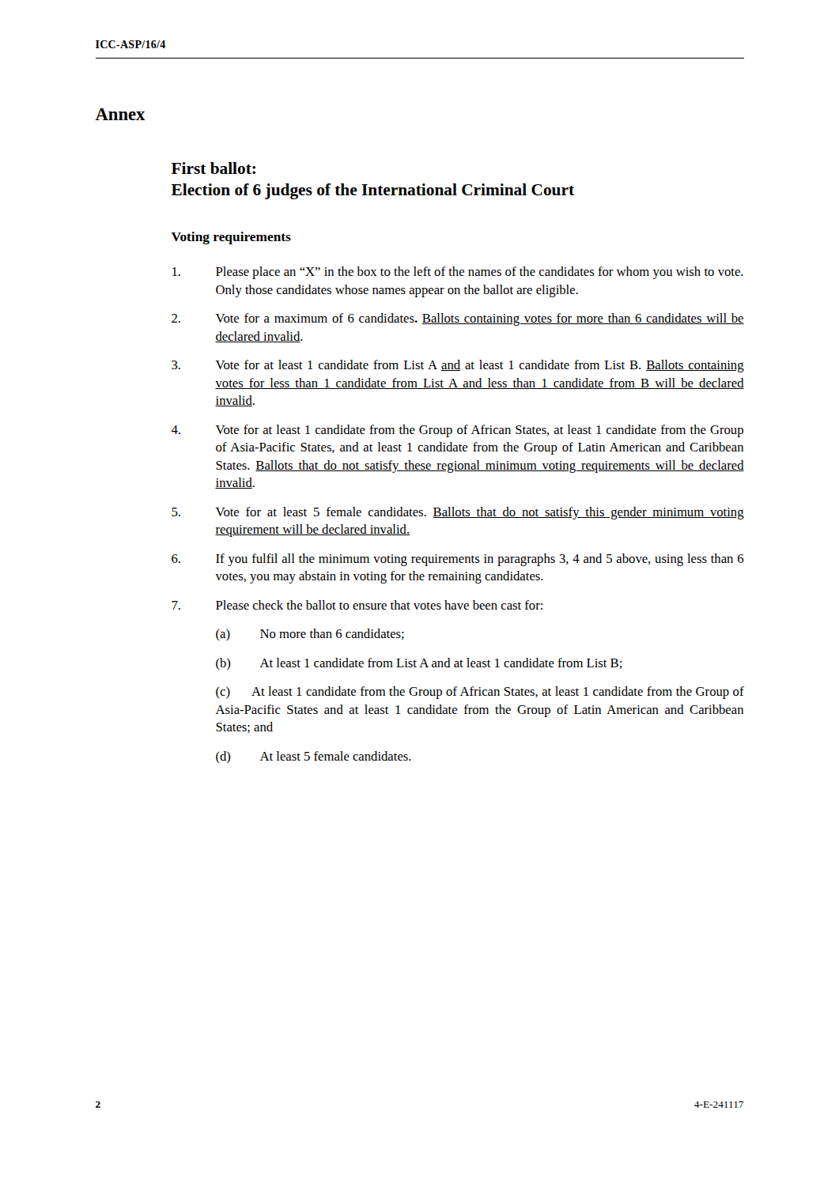ICC-ASP/16/4
Annex
First ballot:
Election of 6 judges of the International Criminal Court
Voting requirements
1. Please place an “X” in the box to the left of the names of the candidates for whom you wish to vote. Only those candidates whose names appear on the ballot are eligible.
2. Vote for a maximum of 6 candidates. Ballots containing votes for more than 6 candidates will be declared invalid.
3. Vote for at least 1 candidate from List A and at least 1 candidate from List B. Ballots containing votes for less than 1 candidate from List A and less than 1 candidate from B will be declared invalid.
4. Vote for at least 1 candidate from the Group of African States, at least 1 candidate from the Group of Asia-Pacific States, and at least 1 candidate from the Group of Latin American and Caribbean States. Ballots that do not satisfy these regional minimum voting requirements will be declared invalid.
5. Vote for at least 5 female candidates. Ballots that do not satisfy this gender minimum voting requirement will be declared invalid.
6. If you fulfil all the minimum voting requirements in paragraphs 3, 4 and 5 above, using less than 6 votes, you may abstain in voting for the remaining candidates.
7. Please check the ballot to ensure that votes have been cast for:
(a) No more than 6 candidates;
(b) At least 1 candidate from List A and at least 1 candidate from List B;
(c) At least 1 candidate from the Group of African States, at least 1 candidate from the Group of Asia-Pacific States and at least 1 candidate from the Group of Latin American and Caribbean States; and
(d) At least 5 female candidates.
2 4-E-241117